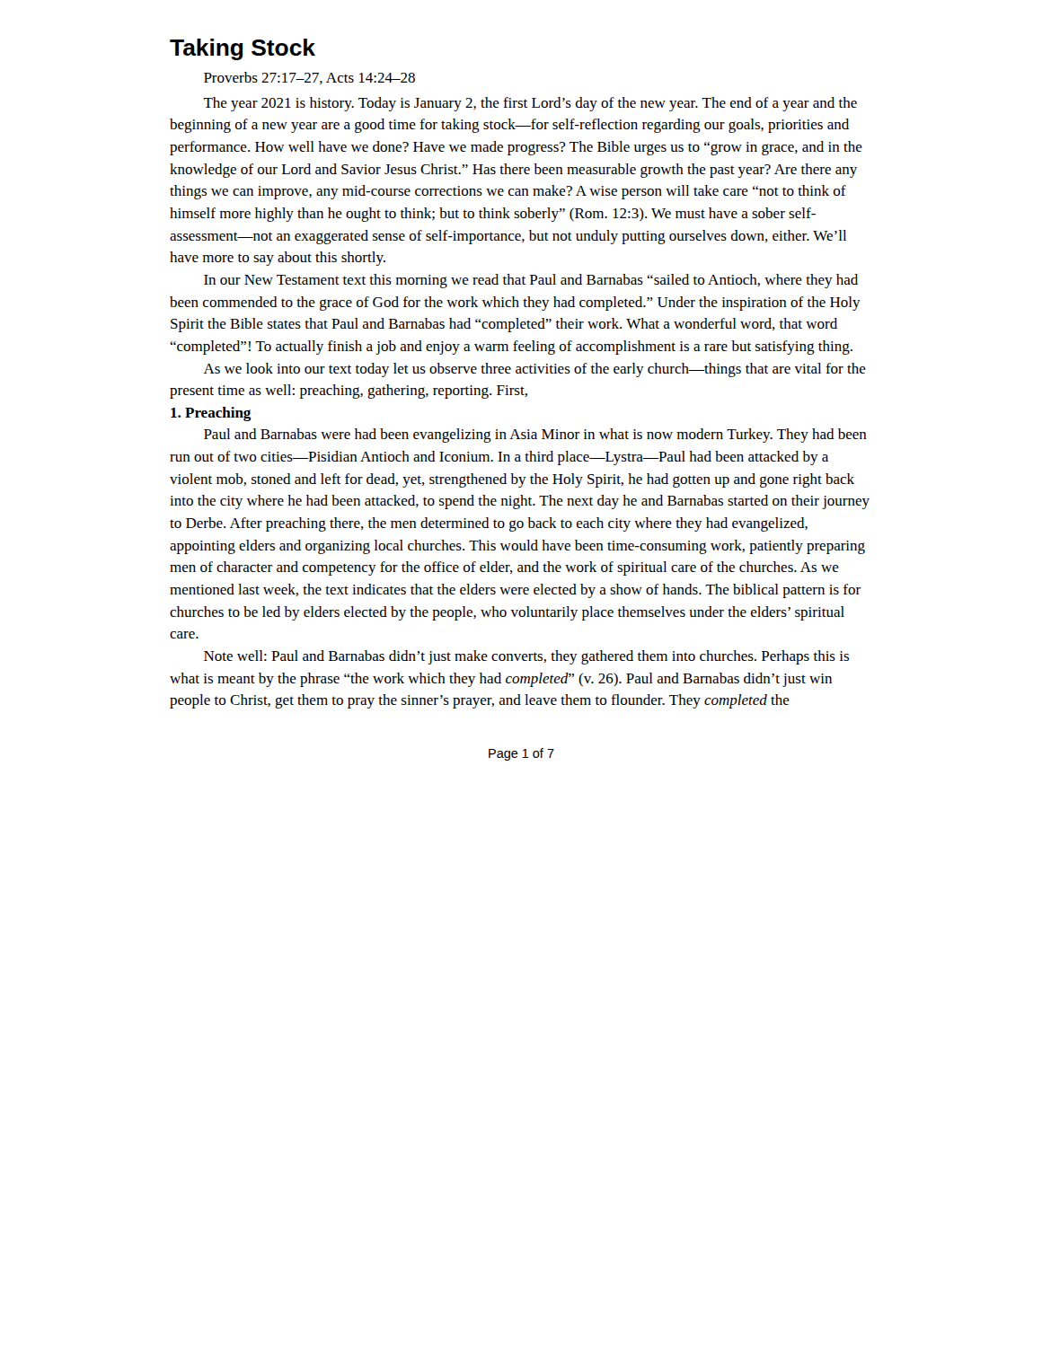Taking Stock
Proverbs 27:17–27, Acts 14:24–28
The year 2021 is history. Today is January 2, the first Lord’s day of the new year. The end of a year and the beginning of a new year are a good time for taking stock—for self-reflection regarding our goals, priorities and performance. How well have we done? Have we made progress? The Bible urges us to “grow in grace, and in the knowledge of our Lord and Savior Jesus Christ.” Has there been measurable growth the past year? Are there any things we can improve, any mid-course corrections we can make? A wise person will take care “not to think of himself more highly than he ought to think; but to think soberly” (Rom. 12:3). We must have a sober self-assessment—not an exaggerated sense of self-importance, but not unduly putting ourselves down, either. We’ll have more to say about this shortly.
In our New Testament text this morning we read that Paul and Barnabas “sailed to Antioch, where they had been commended to the grace of God for the work which they had completed.” Under the inspiration of the Holy Spirit the Bible states that Paul and Barnabas had “completed” their work. What a wonderful word, that word “completed”! To actually finish a job and enjoy a warm feeling of accomplishment is a rare but satisfying thing.
As we look into our text today let us observe three activities of the early church—things that are vital for the present time as well: preaching, gathering, reporting. First,
1. Preaching
Paul and Barnabas were had been evangelizing in Asia Minor in what is now modern Turkey. They had been run out of two cities—Pisidian Antioch and Iconium. In a third place—Lystra—Paul had been attacked by a violent mob, stoned and left for dead, yet, strengthened by the Holy Spirit, he had gotten up and gone right back into the city where he had been attacked, to spend the night. The next day he and Barnabas started on their journey to Derbe. After preaching there, the men determined to go back to each city where they had evangelized, appointing elders and organizing local churches. This would have been time-consuming work, patiently preparing men of character and competency for the office of elder, and the work of spiritual care of the churches. As we mentioned last week, the text indicates that the elders were elected by a show of hands. The biblical pattern is for churches to be led by elders elected by the people, who voluntarily place themselves under the elders’ spiritual care.
Note well: Paul and Barnabas didn’t just make converts, they gathered them into churches. Perhaps this is what is meant by the phrase “the work which they had completed” (v. 26). Paul and Barnabas didn’t just win people to Christ, get them to pray the sinner’s prayer, and leave them to flounder. They completed the
Page 1 of 7